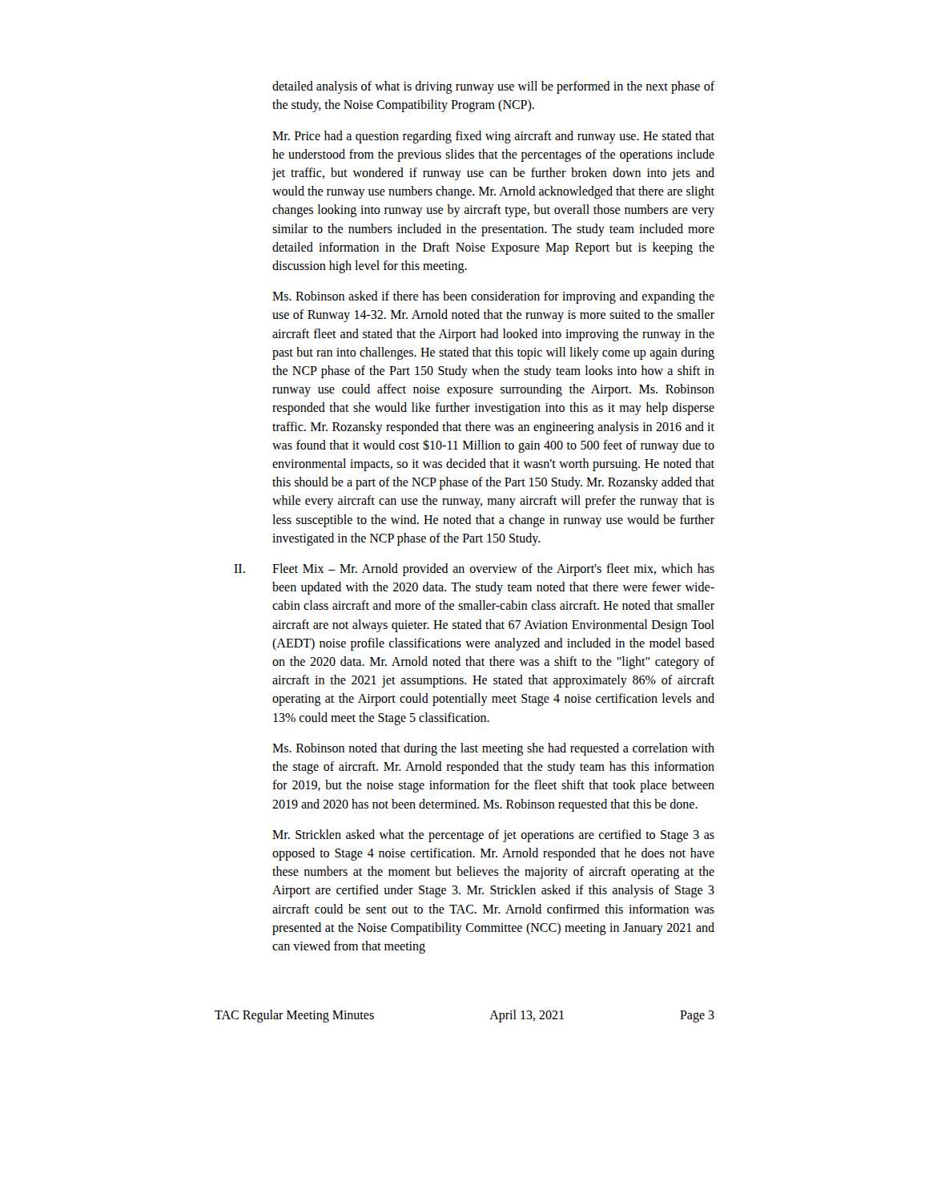detailed analysis of what is driving runway use will be performed in the next phase of the study, the Noise Compatibility Program (NCP).
Mr. Price had a question regarding fixed wing aircraft and runway use. He stated that he understood from the previous slides that the percentages of the operations include jet traffic, but wondered if runway use can be further broken down into jets and would the runway use numbers change. Mr. Arnold acknowledged that there are slight changes looking into runway use by aircraft type, but overall those numbers are very similar to the numbers included in the presentation. The study team included more detailed information in the Draft Noise Exposure Map Report but is keeping the discussion high level for this meeting.
Ms. Robinson asked if there has been consideration for improving and expanding the use of Runway 14-32. Mr. Arnold noted that the runway is more suited to the smaller aircraft fleet and stated that the Airport had looked into improving the runway in the past but ran into challenges. He stated that this topic will likely come up again during the NCP phase of the Part 150 Study when the study team looks into how a shift in runway use could affect noise exposure surrounding the Airport. Ms. Robinson responded that she would like further investigation into this as it may help disperse traffic. Mr. Rozansky responded that there was an engineering analysis in 2016 and it was found that it would cost $10-11 Million to gain 400 to 500 feet of runway due to environmental impacts, so it was decided that it wasn't worth pursuing. He noted that this should be a part of the NCP phase of the Part 150 Study. Mr. Rozansky added that while every aircraft can use the runway, many aircraft will prefer the runway that is less susceptible to the wind. He noted that a change in runway use would be further investigated in the NCP phase of the Part 150 Study.
II.
Fleet Mix – Mr. Arnold provided an overview of the Airport's fleet mix, which has been updated with the 2020 data. The study team noted that there were fewer wide-cabin class aircraft and more of the smaller-cabin class aircraft. He noted that smaller aircraft are not always quieter. He stated that 67 Aviation Environmental Design Tool (AEDT) noise profile classifications were analyzed and included in the model based on the 2020 data. Mr. Arnold noted that there was a shift to the "light" category of aircraft in the 2021 jet assumptions. He stated that approximately 86% of aircraft operating at the Airport could potentially meet Stage 4 noise certification levels and 13% could meet the Stage 5 classification.
Ms. Robinson noted that during the last meeting she had requested a correlation with the stage of aircraft. Mr. Arnold responded that the study team has this information for 2019, but the noise stage information for the fleet shift that took place between 2019 and 2020 has not been determined. Ms. Robinson requested that this be done.
Mr. Stricklen asked what the percentage of jet operations are certified to Stage 3 as opposed to Stage 4 noise certification. Mr. Arnold responded that he does not have these numbers at the moment but believes the majority of aircraft operating at the Airport are certified under Stage 3. Mr. Stricklen asked if this analysis of Stage 3 aircraft could be sent out to the TAC. Mr. Arnold confirmed this information was presented at the Noise Compatibility Committee (NCC) meeting in January 2021 and can viewed from that meeting
TAC Regular Meeting Minutes
April 13, 2021
Page 3